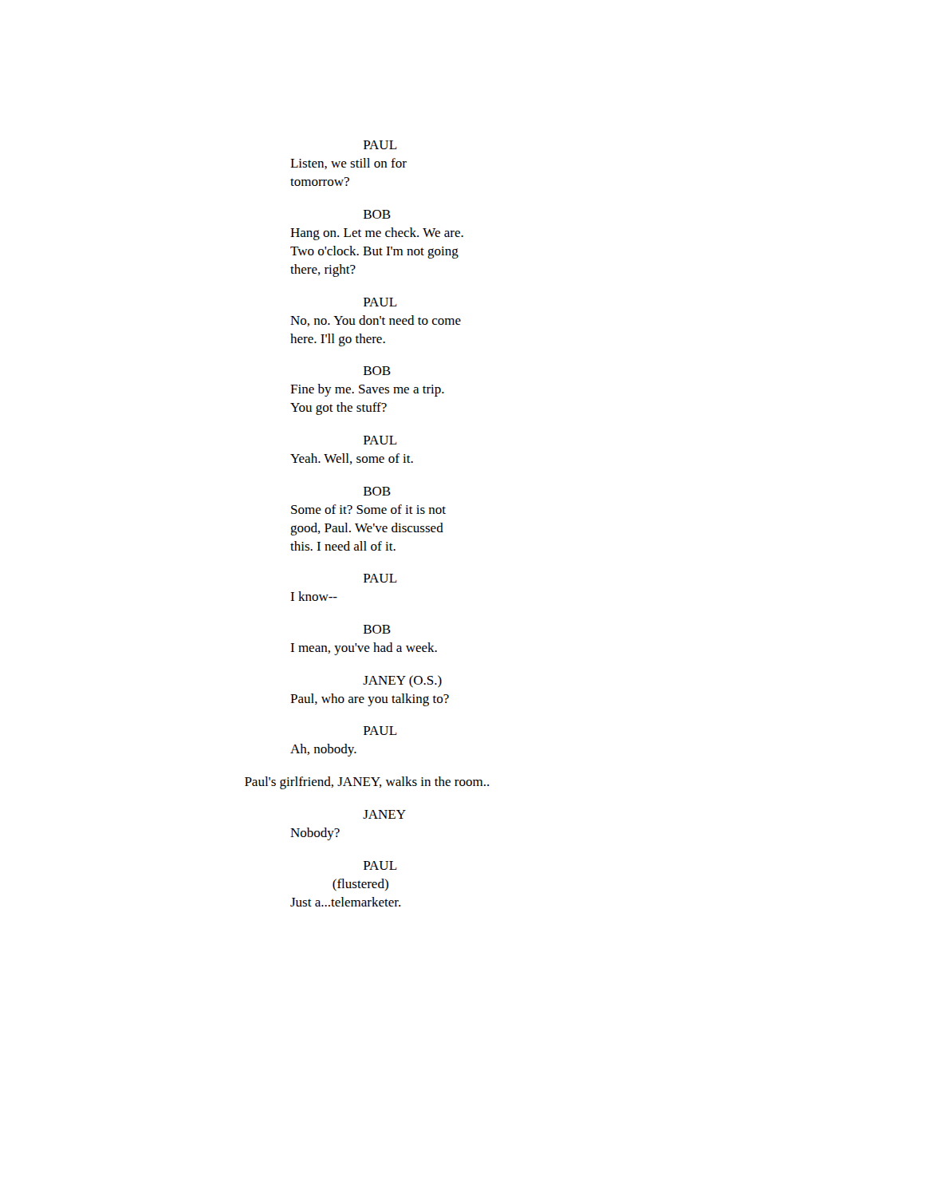PAUL
Listen, we still on for tomorrow?
BOB
Hang on. Let me check. We are. Two o'clock. But I'm not going there, right?
PAUL
No, no. You don't need to come here. I'll go there.
BOB
Fine by me. Saves me a trip. You got the stuff?
PAUL
Yeah. Well, some of it.
BOB
Some of it? Some of it is not good, Paul. We've discussed this. I need all of it.
PAUL
I know--
BOB
I mean, you've had a week.
JANEY (O.S.)
Paul, who are you talking to?
PAUL
Ah, nobody.
Paul's girlfriend, JANEY, walks in the room..
JANEY
Nobody?
PAUL
(flustered)
Just a...telemarketer.